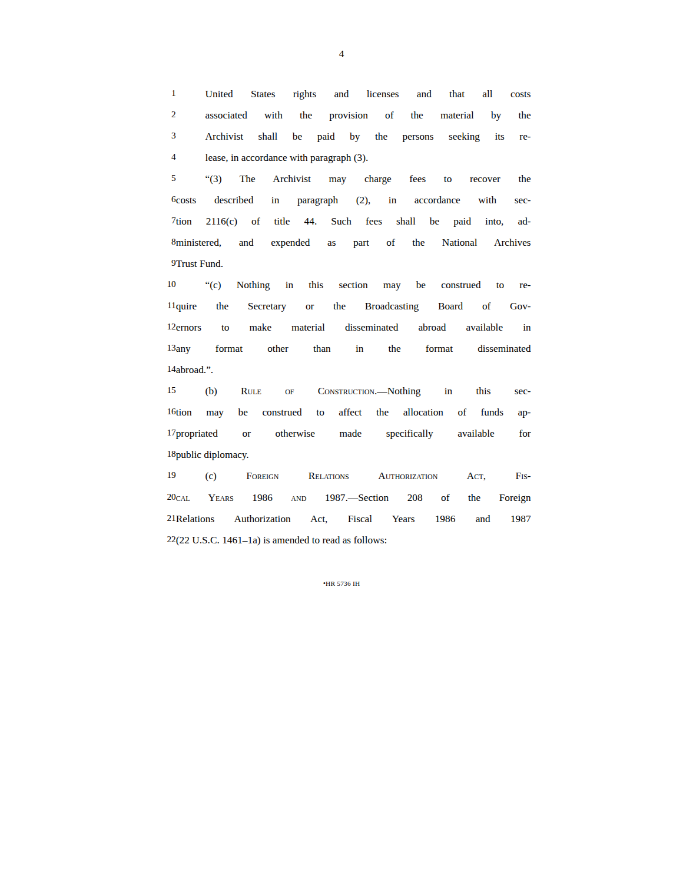4
| 1 | United States rights and licenses and that all costs |
| 2 | associated with the provision of the material by the |
| 3 | Archivist shall be paid by the persons seeking its re- |
| 4 | lease, in accordance with paragraph (3). |
| 5 | “(3) The Archivist may charge fees to recover the |
| 6 | costs described in paragraph (2), in accordance with sec- |
| 7 | tion 2116(c) of title 44. Such fees shall be paid into, ad- |
| 8 | ministered, and expended as part of the National Archives |
| 9 | Trust Fund. |
| 10 | “(c) Nothing in this section may be construed to re- |
| 11 | quire the Secretary or the Broadcasting Board of Gov- |
| 12 | ernors to make material disseminated abroad available in |
| 13 | any format other than in the format disseminated |
| 14 | abroad.”. |
| 15 | (b) Rule of Construction. —Nothing in this sec- |
| 16 | tion may be construed to affect the allocation of funds ap- |
| 17 | propriated or otherwise made specifically available for |
| 18 | public diplomacy. |
| 19 | (c) Foreign Relations Authorization Act, Fis- |
| 20 | cal Years 1986 and 1987. —Section 208 of the Foreign |
| 21 | Relations Authorization Act, Fiscal Years 1986 and 1987 |
| 22 | (22 U.S.C. 1461–1a) is amended to read as follows: |
•HR 5736 IH